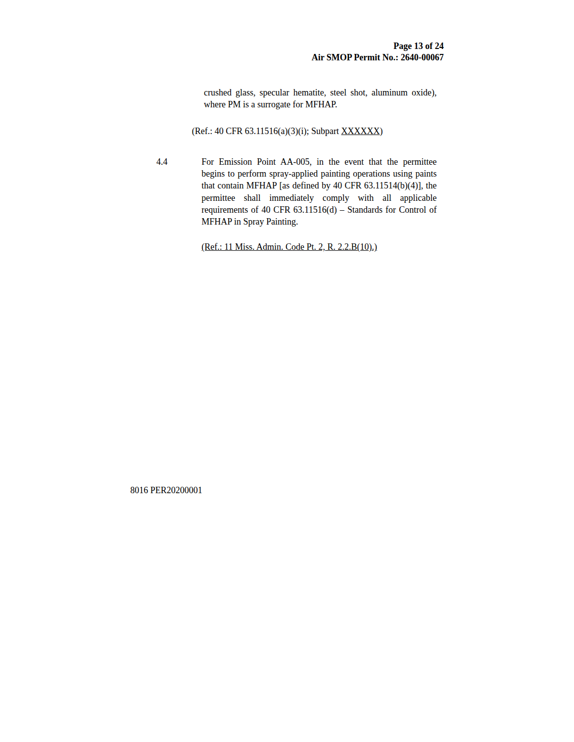Page 13 of 24
Air SMOP Permit No.: 2640-00067
crushed glass, specular hematite, steel shot, aluminum oxide), where PM is a surrogate for MFHAP.
(Ref.: 40 CFR 63.11516(a)(3)(i); Subpart XXXXXX)
4.4
For Emission Point AA-005, in the event that the permittee begins to perform spray-applied painting operations using paints that contain MFHAP [as defined by 40 CFR 63.11514(b)(4)], the permittee shall immediately comply with all applicable requirements of 40 CFR 63.11516(d) – Standards for Control of MFHAP in Spray Painting.
(Ref.: 11 Miss. Admin. Code Pt. 2, R. 2.2.B(10).)
8016 PER20200001